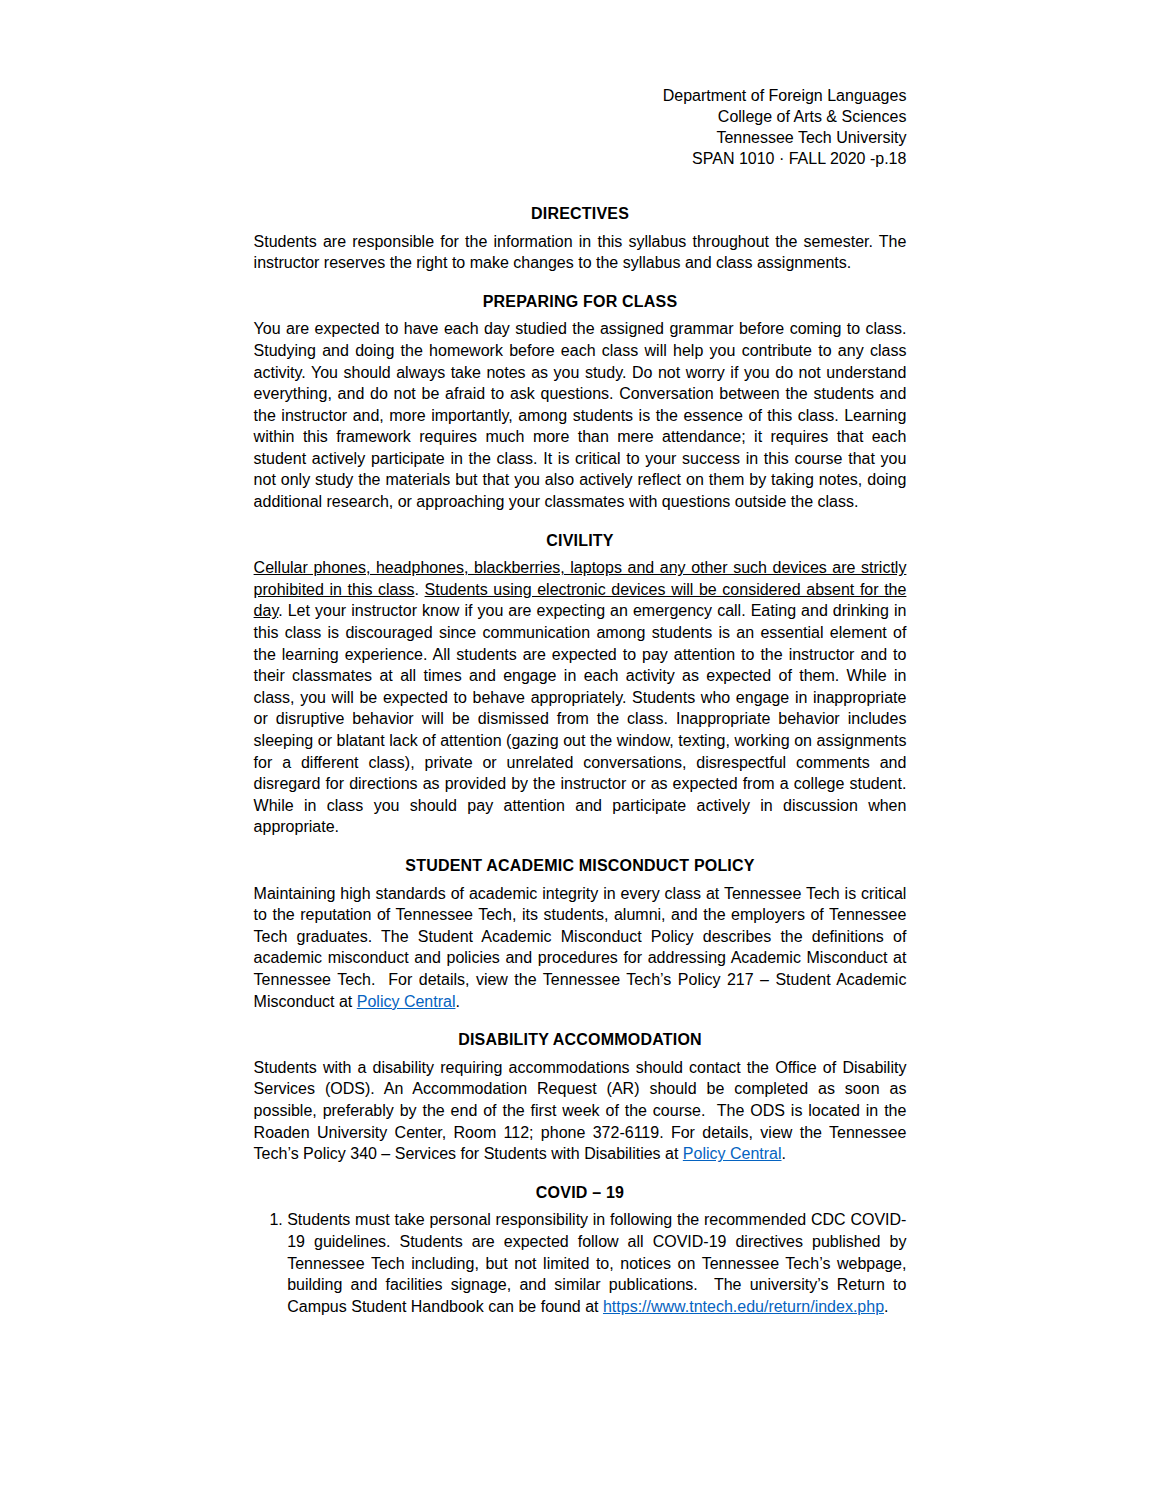Department of Foreign Languages
College of Arts & Sciences
Tennessee Tech University
SPAN 1010 · FALL 2020 -p.18
DIRECTIVES
Students are responsible for the information in this syllabus throughout the semester. The instructor reserves the right to make changes to the syllabus and class assignments.
PREPARING FOR CLASS
You are expected to have each day studied the assigned grammar before coming to class. Studying and doing the homework before each class will help you contribute to any class activity. You should always take notes as you study. Do not worry if you do not understand everything, and do not be afraid to ask questions. Conversation between the students and the instructor and, more importantly, among students is the essence of this class. Learning within this framework requires much more than mere attendance; it requires that each student actively participate in the class. It is critical to your success in this course that you not only study the materials but that you also actively reflect on them by taking notes, doing additional research, or approaching your classmates with questions outside the class.
CIVILITY
Cellular phones, headphones, blackberries, laptops and any other such devices are strictly prohibited in this class. Students using electronic devices will be considered absent for the day. Let your instructor know if you are expecting an emergency call. Eating and drinking in this class is discouraged since communication among students is an essential element of the learning experience. All students are expected to pay attention to the instructor and to their classmates at all times and engage in each activity as expected of them. While in class, you will be expected to behave appropriately. Students who engage in inappropriate or disruptive behavior will be dismissed from the class. Inappropriate behavior includes sleeping or blatant lack of attention (gazing out the window, texting, working on assignments for a different class), private or unrelated conversations, disrespectful comments and disregard for directions as provided by the instructor or as expected from a college student. While in class you should pay attention and participate actively in discussion when appropriate.
STUDENT ACADEMIC MISCONDUCT POLICY
Maintaining high standards of academic integrity in every class at Tennessee Tech is critical to the reputation of Tennessee Tech, its students, alumni, and the employers of Tennessee Tech graduates. The Student Academic Misconduct Policy describes the definitions of academic misconduct and policies and procedures for addressing Academic Misconduct at Tennessee Tech. For details, view the Tennessee Tech’s Policy 217 – Student Academic Misconduct at Policy Central.
DISABILITY ACCOMMODATION
Students with a disability requiring accommodations should contact the Office of Disability Services (ODS). An Accommodation Request (AR) should be completed as soon as possible, preferably by the end of the first week of the course. The ODS is located in the Roaden University Center, Room 112; phone 372-6119. For details, view the Tennessee Tech’s Policy 340 – Services for Students with Disabilities at Policy Central.
COVID – 19
Students must take personal responsibility in following the recommended CDC COVID-19 guidelines. Students are expected follow all COVID-19 directives published by Tennessee Tech including, but not limited to, notices on Tennessee Tech’s webpage, building and facilities signage, and similar publications. The university’s Return to Campus Student Handbook can be found at https://www.tntech.edu/return/index.php.